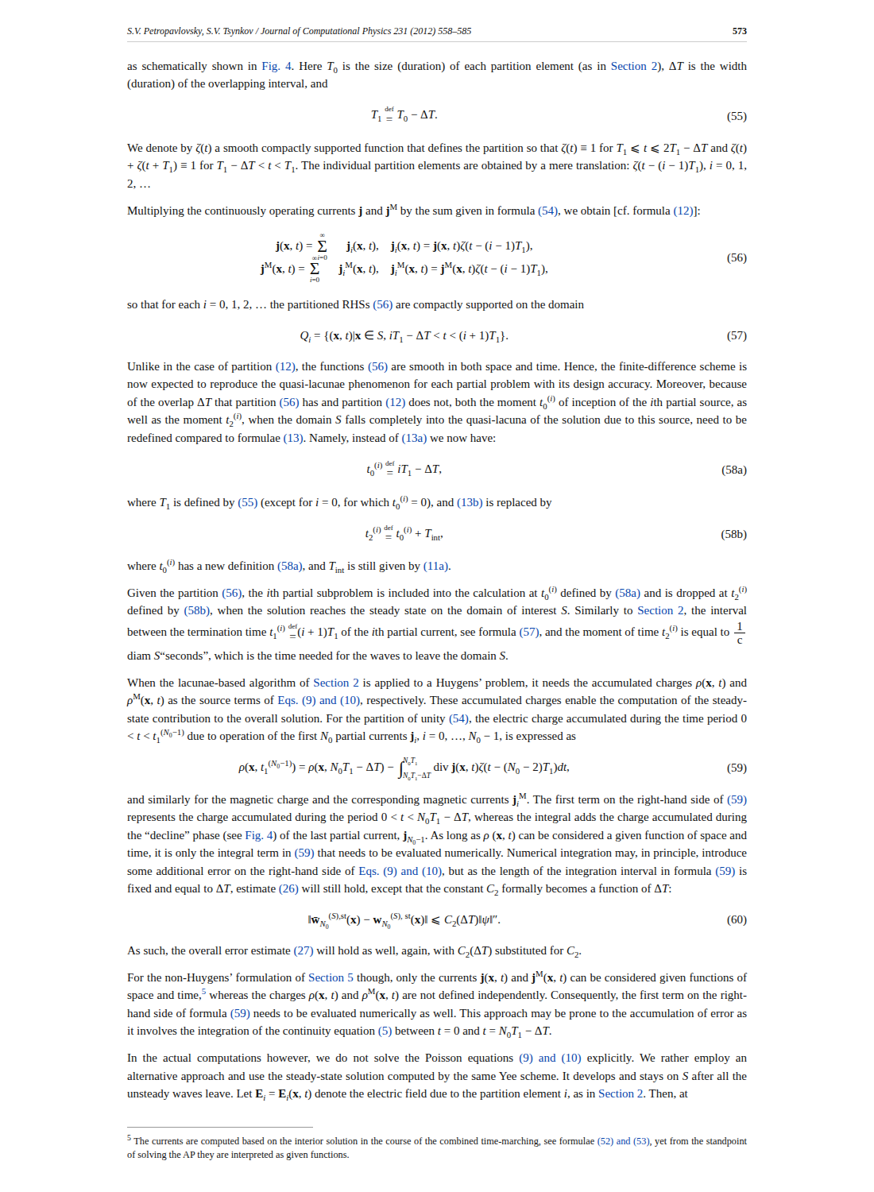S.V. Petropavlovsky, S.V. Tsynkov / Journal of Computational Physics 231 (2012) 558–585 573
as schematically shown in Fig. 4. Here T0 is the size (duration) of each partition element (as in Section 2), ΔT is the width (duration) of the overlapping interval, and
T1 def= T0 − ΔT. (55)
We denote by ζ(t) a smooth compactly supported function that defines the partition so that ζ(t) ≡ 1 for T1 ⩽ t ⩽ 2T1 − ΔT and ζ(t) + ζ(t + T1) ≡ 1 for T1 − ΔT < t < T1. The individual partition elements are obtained by a mere translation: ζ(t − (i − 1)T1), i = 0, 1, 2, …
Multiplying the continuously operating currents j and jM by the sum given in formula (54), we obtain [cf. formula (12)]:
j(x, t) = Σ∞i=0 ji(x, t), ji(x, t) = j(x, t)ζ(t − (i − 1)T1),
jM(x, t) = Σ∞i=0 jiM(x, t), jiM(x, t) = jM(x, t)ζ(t − (i − 1)T1),
(56)
so that for each i = 0, 1, 2, … the partitioned RHSs (56) are compactly supported on the domain
Qi = {(x, t)|x ∈ S, iT1 − ΔT < t < (i + 1)T1}. (57)
Unlike in the case of partition (12), the functions (56) are smooth in both space and time. Hence, the finite-difference scheme is now expected to reproduce the quasi-lacunae phenomenon for each partial problem with its design accuracy. Moreover, because of the overlap ΔT that partition (56) has and partition (12) does not, both the moment t0(i) of inception of the ith partial source, as well as the moment t2(i), when the domain S falls completely into the quasi-lacuna of the solution due to this source, need to be redefined compared to formulae (13). Namely, instead of (13a) we now have:
t0(i) def= iT1 − ΔT, (58a)
where T1 is defined by (55) (except for i = 0, for which t0(i) = 0), and (13b) is replaced by
t2(i) def= t0(i) + Tint, (58b)
where t0(i) has a new definition (58a), and Tint is still given by (11a).
Given the partition (56), the ith partial subproblem is included into the calculation at t0(i) defined by (58a) and is dropped at t2(i) defined by (58b), when the solution reaches the steady state on the domain of interest S. Similarly to Section 2, the interval between the termination time t1(i) def=(i + 1)T1 of the ith partial current, see formula (57), and the moment of time t2(i) is equal to 1 c diam S“seconds”, which is the time needed for the waves to leave the domain S.
When the lacunae-based algorithm of Section 2 is applied to a Huygens’ problem, it needs the accumulated charges ρ(x, t) and ρM(x, t) as the source terms of Eqs. (9) and (10), respectively. These accumulated charges enable the computation of the steady-state contribution to the overall solution. For the partition of unity (54), the electric charge accumulated during the time period 0 < t < t1(N0−1) due to operation of the first N0 partial currents ji, i = 0, …, N0 − 1, is expressed as
ρ(x, t1(N0−1)) = ρ(x, N0T1 − ΔT) − ∫N0T1 N0T1−ΔT div j(x, t)ζ(t − (N0 − 2)T1)dt, (59)
and similarly for the magnetic charge and the corresponding magnetic currents jiM. The first term on the right-hand side of (59) represents the charge accumulated during the period 0 < t < N0T1 − ΔT, whereas the integral adds the charge accumulated during the “decline” phase (see Fig. 4) of the last partial current, jN0−1. As long as ρ (x, t) can be considered a given function of space and time, it is only the integral term in (59) that needs to be evaluated numerically. Numerical integration may, in principle, introduce some additional error on the right-hand side of Eqs. (9) and (10), but as the length of the integration interval in formula (59) is fixed and equal to ΔT, estimate (26) will still hold, except that the constant C2 formally becomes a function of ΔT:
‖w̄N0(S),st(x) − wN0(S), st(x)‖ ⩽ C2(ΔT)‖ψ‖″. (60)
As such, the overall error estimate (27) will hold as well, again, with C2(ΔT) substituted for C2.
For the non-Huygens’ formulation of Section 5 though, only the currents j(x, t) and jM(x, t) can be considered given functions of space and time,5 whereas the charges ρ(x, t) and ρM(x, t) are not defined independently. Consequently, the first term on the right-hand side of formula (59) needs to be evaluated numerically as well. This approach may be prone to the accumulation of error as it involves the integration of the continuity equation (5) between t = 0 and t = N0T1 − ΔT.
In the actual computations however, we do not solve the Poisson equations (9) and (10) explicitly. We rather employ an alternative approach and use the steady-state solution computed by the same Yee scheme. It develops and stays on S after all the unsteady waves leave. Let Ei = Ei(x, t) denote the electric field due to the partition element i, as in Section 2. Then, at
5 The currents are computed based on the interior solution in the course of the combined time-marching, see formulae (52) and (53), yet from the standpoint of solving the AP they are interpreted as given functions.